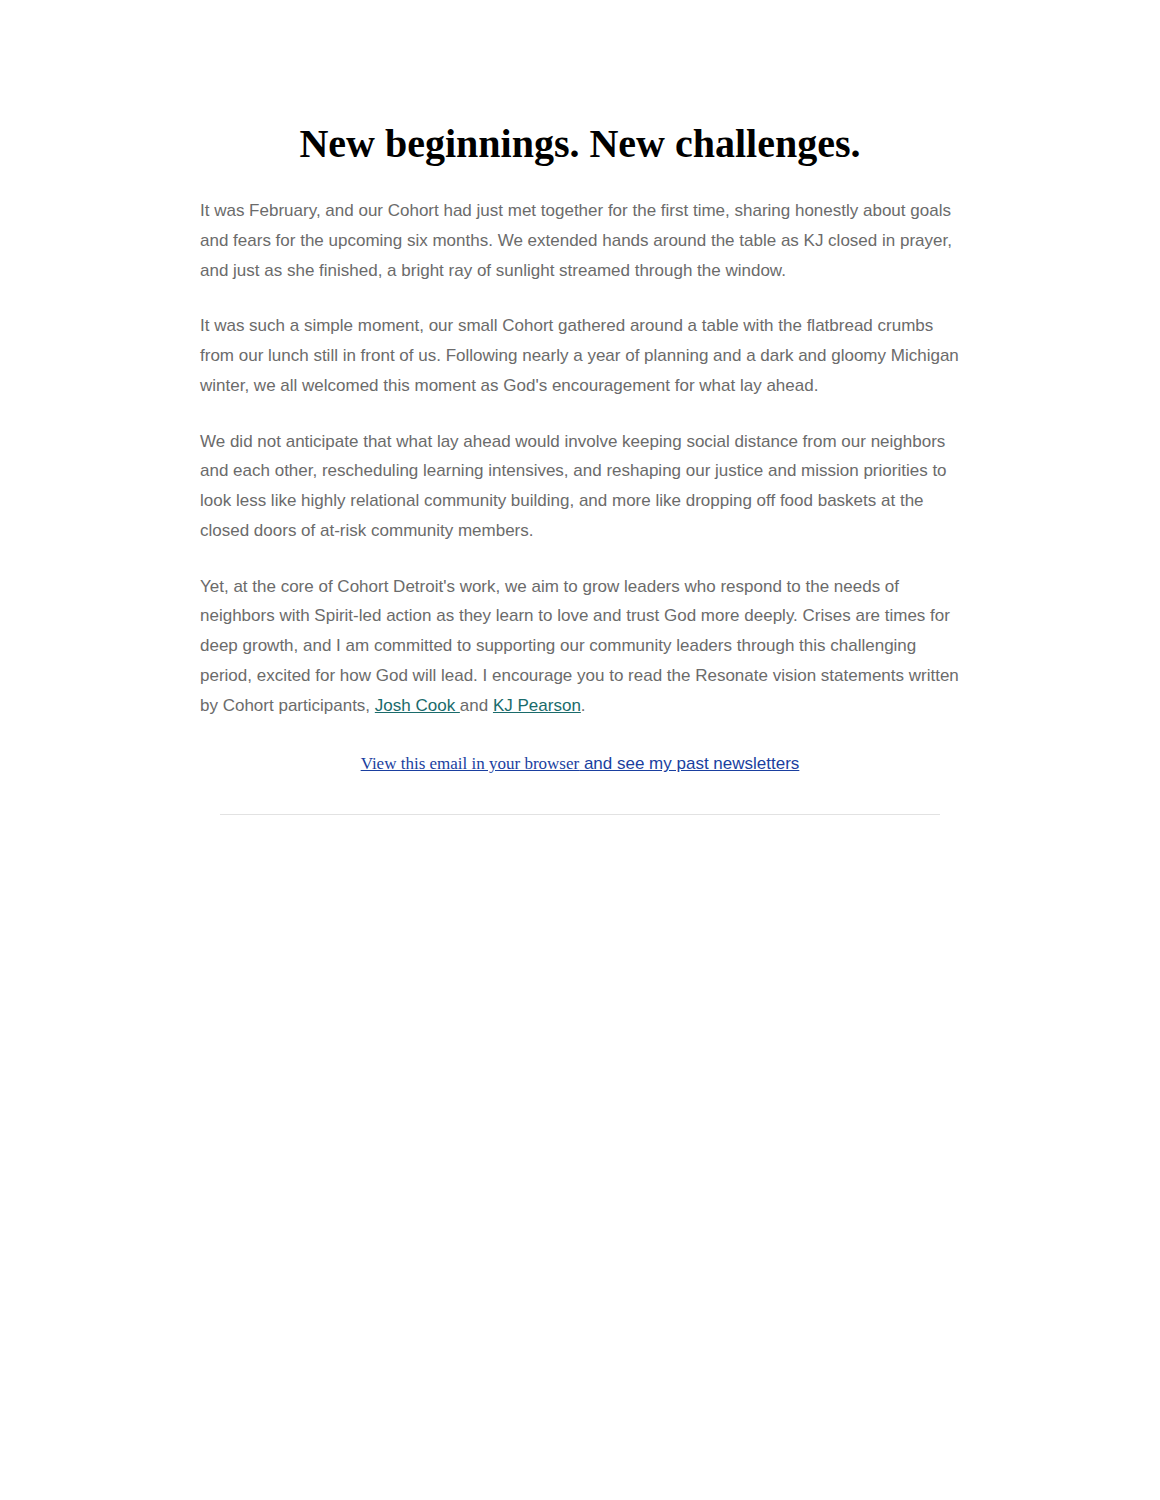New beginnings. New challenges.
It was February, and our Cohort had just met together for the first time, sharing honestly about goals and fears for the upcoming six months. We extended hands around the table as KJ closed in prayer, and just as she finished, a bright ray of sunlight streamed through the window.
It was such a simple moment, our small Cohort gathered around a table with the flatbread crumbs from our lunch still in front of us. Following nearly a year of planning and a dark and gloomy Michigan winter, we all welcomed this moment as God's encouragement for what lay ahead.
We did not anticipate that what lay ahead would involve keeping social distance from our neighbors and each other, rescheduling learning intensives, and reshaping our justice and mission priorities to look less like highly relational community building, and more like dropping off food baskets at the closed doors of at-risk community members.
Yet, at the core of Cohort Detroit's work, we aim to grow leaders who respond to the needs of neighbors with Spirit-led action as they learn to love and trust God more deeply. Crises are times for deep growth, and I am committed to supporting our community leaders through this challenging period, excited for how God will lead. I encourage you to read the Resonate vision statements written by Cohort participants, Josh Cook and KJ Pearson.
View this email in your browser and see my past newsletters